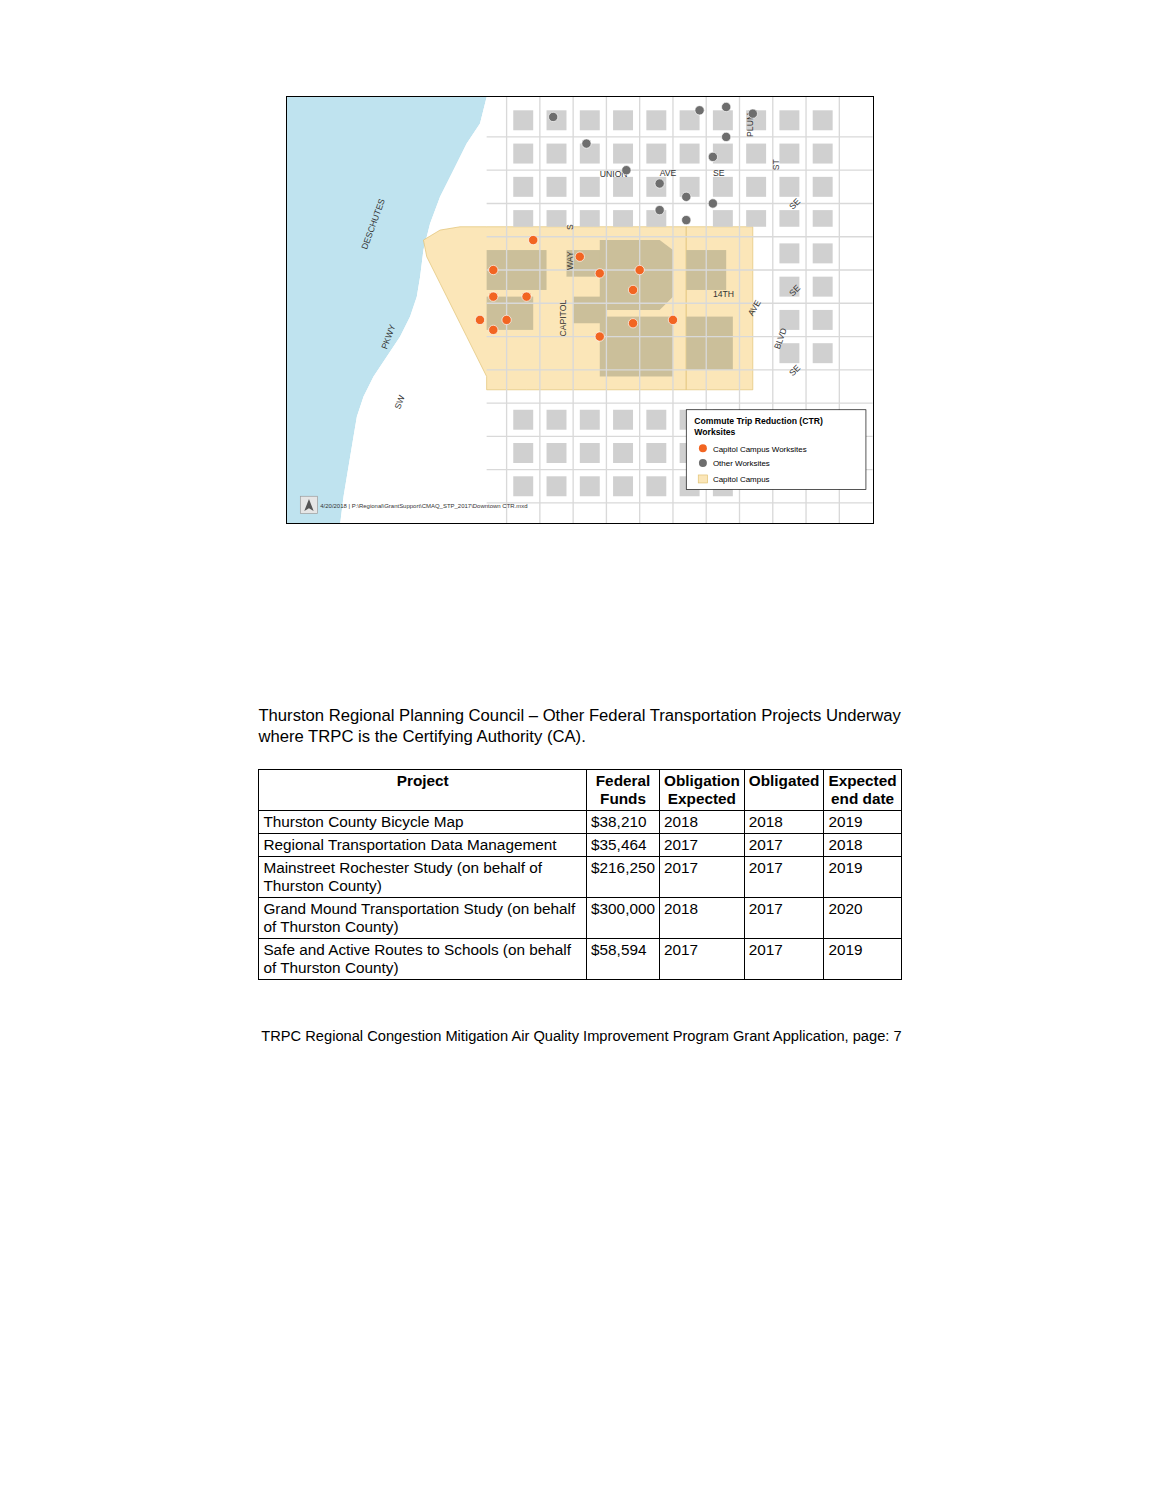5 UNION AVE SE PLUM ST SE 14TH AVE SE BLVD SE ON S WAY CAPITOL DESCHUTES PKWY SW Commute Trip Reduction (CTR) Worksites Capitol Campus Worksites Other Worksites Capitol Campus 4/20/2018 | P:\Regional\GrantSupport\CMAQ_STP_2017\Downtown CTR.mxd
Thurston Regional Planning Council – Other Federal Transportation Projects Underway where TRPC is the Certifying Authority (CA).
| Project | Federal Funds | Obligation Expected | Obligated | Expected end date |
| --- | --- | --- | --- | --- |
| Thurston County Bicycle Map | $38,210 | 2018 | 2018 | 2019 |
| Regional Transportation Data Management | $35,464 | 2017 | 2017 | 2018 |
| Mainstreet Rochester Study (on behalf of Thurston County) | $216,250 | 2017 | 2017 | 2019 |
| Grand Mound Transportation Study (on behalf of Thurston County) | $300,000 | 2018 | 2017 | 2020 |
| Safe and Active Routes to Schools (on behalf of Thurston County) | $58,594 | 2017 | 2017 | 2019 |
TRPC Regional Congestion Mitigation Air Quality Improvement Program Grant Application, page: 7